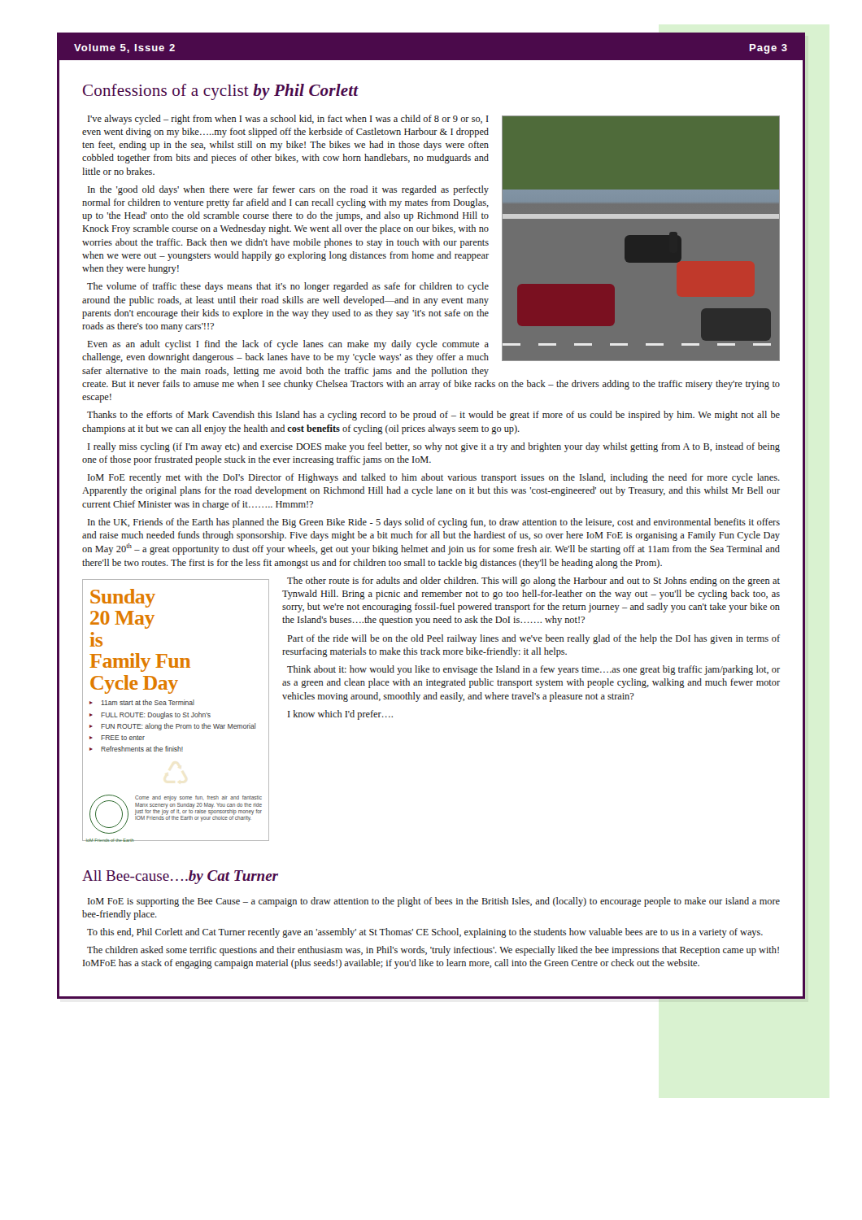Volume 5, Issue 2 Page 3
Confessions of a cyclist by Phil Corlett
I've always cycled – right from when I was a school kid, in fact when I was a child of 8 or 9 or so, I even went diving on my bike…..my foot slipped off the kerbside of Castletown Harbour & I dropped ten feet, ending up in the sea, whilst still on my bike! The bikes we had in those days were often cobbled together from bits and pieces of other bikes, with cow horn handlebars, no mudguards and little or no brakes.
In the 'good old days' when there were far fewer cars on the road it was regarded as perfectly normal for children to venture pretty far afield and I can recall cycling with my mates from Douglas, up to 'the Head' onto the old scramble course there to do the jumps, and also up Richmond Hill to Knock Froy scramble course on a Wednesday night. We went all over the place on our bikes, with no worries about the traffic. Back then we didn't have mobile phones to stay in touch with our parents when we were out – youngsters would happily go exploring long distances from home and reappear when they were hungry!
The volume of traffic these days means that it's no longer regarded as safe for children to cycle around the public roads, at least until their road skills are well developed—and in any event many parents don't encourage their kids to explore in the way they used to as they say 'it's not safe on the roads as there's too many cars'!!?
Even as an adult cyclist I find the lack of cycle lanes can make my daily cycle commute a challenge, even downright dangerous – back lanes have to be my 'cycle ways' as they offer a much safer alternative to the main roads, letting me avoid both the traffic jams and the pollution they create. But it never fails to amuse me when I see chunky Chelsea Tractors with an array of bike racks on the back – the drivers adding to the traffic misery they're trying to escape!
Thanks to the efforts of Mark Cavendish this Island has a cycling record to be proud of – it would be great if more of us could be inspired by him. We might not all be champions at it but we can all enjoy the health and cost benefits of cycling (oil prices always seem to go up).
I really miss cycling (if I'm away etc) and exercise DOES make you feel better, so why not give it a try and brighten your day whilst getting from A to B, instead of being one of those poor frustrated people stuck in the ever increasing traffic jams on the IoM.
IoM FoE recently met with the DoI's Director of Highways and talked to him about various transport issues on the Island, including the need for more cycle lanes. Apparently the original plans for the road development on Richmond Hill had a cycle lane on it but this was 'cost-engineered' out by Treasury, and this whilst Mr Bell our current Chief Minister was in charge of it…….. Hmmm!?
In the UK, Friends of the Earth has planned the Big Green Bike Ride - 5 days solid of cycling fun, to draw attention to the leisure, cost and environmental benefits it offers and raise much needed funds through sponsorship. Five days might be a bit much for all but the hardiest of us, so over here IoM FoE is organising a Family Fun Cycle Day on May 20th – a great opportunity to dust off your wheels, get out your biking helmet and join us for some fresh air. We'll be starting off at 11am from the Sea Terminal and there'll be two routes. The first is for the less fit amongst us and for children too small to tackle big distances (they'll be heading along the Prom).
Sunday
20 May
is
Family Fun
Cycle Day
11am start at the Sea Terminal
FULL ROUTE: Douglas to St John's
FUN ROUTE: along the Prom to the War Memorial
FREE to enter
Refreshments at the finish!
♺
IoM Friends of the Earth
Come and enjoy some fun, fresh air and fantastic Manx scenery on Sunday 20 May. You can do the ride just for the joy of it, or to raise sponsorship money for IOM Friends of the Earth or your choice of charity.
The other route is for adults and older children. This will go along the Harbour and out to St Johns ending on the green at Tynwald Hill. Bring a picnic and remember not to go too hell-for-leather on the way out – you'll be cycling back too, as sorry, but we're not encouraging fossil-fuel powered transport for the return journey – and sadly you can't take your bike on the Island's buses….the question you need to ask the DoI is……. why not!?
Part of the ride will be on the old Peel railway lines and we've been really glad of the help the DoI has given in terms of resurfacing materials to make this track more bike-friendly: it all helps.
Think about it: how would you like to envisage the Island in a few years time….as one great big traffic jam/parking lot, or as a green and clean place with an integrated public transport system with people cycling, walking and much fewer motor vehicles moving around, smoothly and easily, and where travel's a pleasure not a strain?
I know which I'd prefer….
All Bee-cause….by Cat Turner
IoM FoE is supporting the Bee Cause – a campaign to draw attention to the plight of bees in the British Isles, and (locally) to encourage people to make our island a more bee-friendly place.
To this end, Phil Corlett and Cat Turner recently gave an 'assembly' at St Thomas' CE School, explaining to the students how valuable bees are to us in a variety of ways.
The children asked some terrific questions and their enthusiasm was, in Phil's words, 'truly infectious'. We especially liked the bee impressions that Reception came up with! IoMFoE has a stack of engaging campaign material (plus seeds!) available; if you'd like to learn more, call into the Green Centre or check out the website.